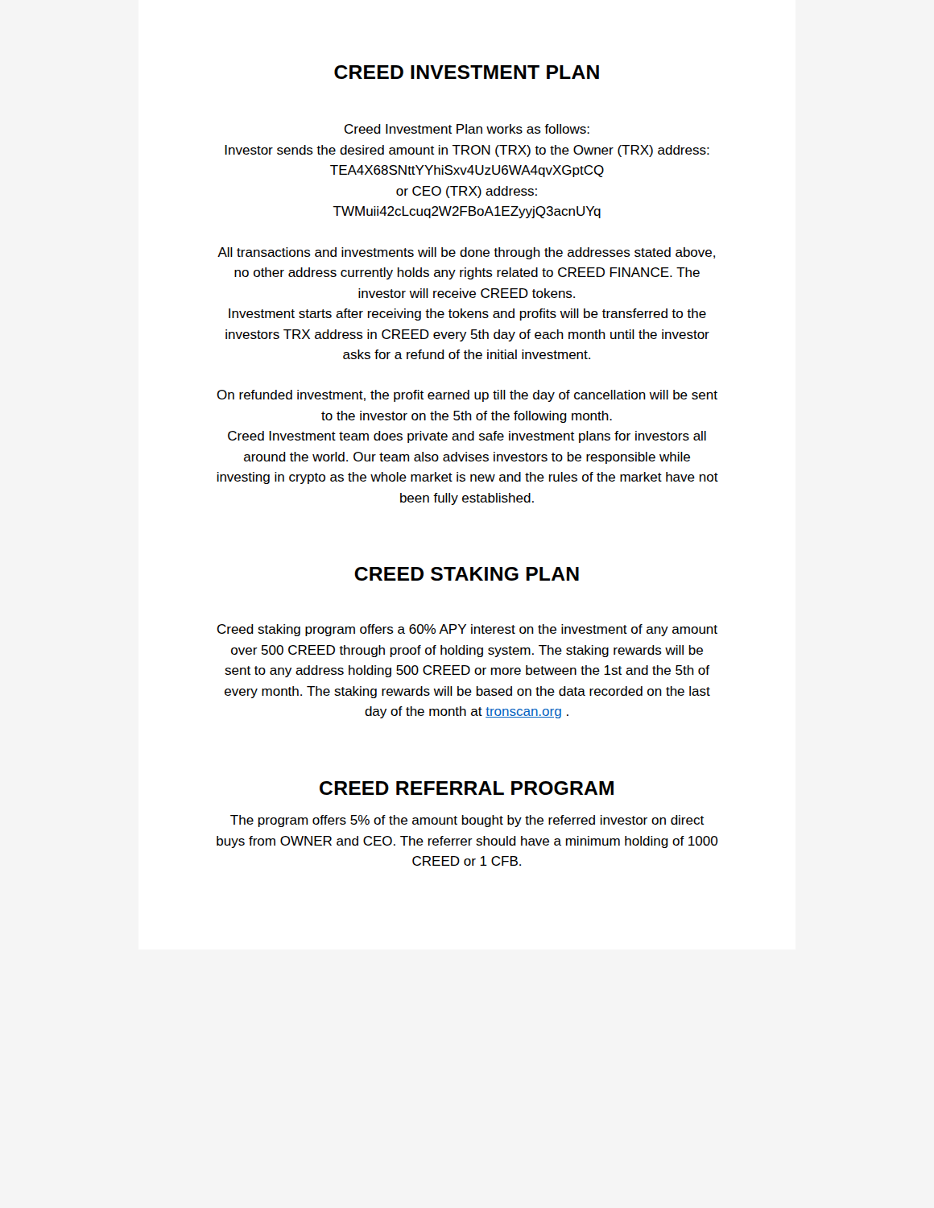CREED INVESTMENT PLAN
Creed Investment Plan works as follows:
Investor sends the desired amount in TRON (TRX) to the Owner (TRX) address:
TEA4X68SNttYYhiSxv4UzU6WA4qvXGptCQ
or CEO (TRX) address:
TWMuii42cLcuq2W2FBoA1EZyyjQ3acnUYq
All transactions and investments will be done through the addresses stated above, no other address currently holds any rights related to CREED FINANCE. The investor will receive CREED tokens.
Investment starts after receiving the tokens and profits will be transferred to the investors TRX address in CREED every 5th day of each month until the investor asks for a refund of the initial investment.
On refunded investment, the profit earned up till the day of cancellation will be sent to the investor on the 5th of the following month.
Creed Investment team does private and safe investment plans for investors all around the world. Our team also advises investors to be responsible while investing in crypto as the whole market is new and the rules of the market have not been fully established.
CREED STAKING PLAN
Creed staking program offers a 60% APY interest on the investment of any amount over 500 CREED through proof of holding system. The staking rewards will be sent to any address holding 500 CREED or more between the 1st and the 5th of every month. The staking rewards will be based on the data recorded on the last day of the month at tronscan.org .
CREED REFERRAL PROGRAM
The program offers 5% of the amount bought by the referred investor on direct buys from OWNER and CEO. The referrer should have a minimum holding of 1000 CREED or 1 CFB.